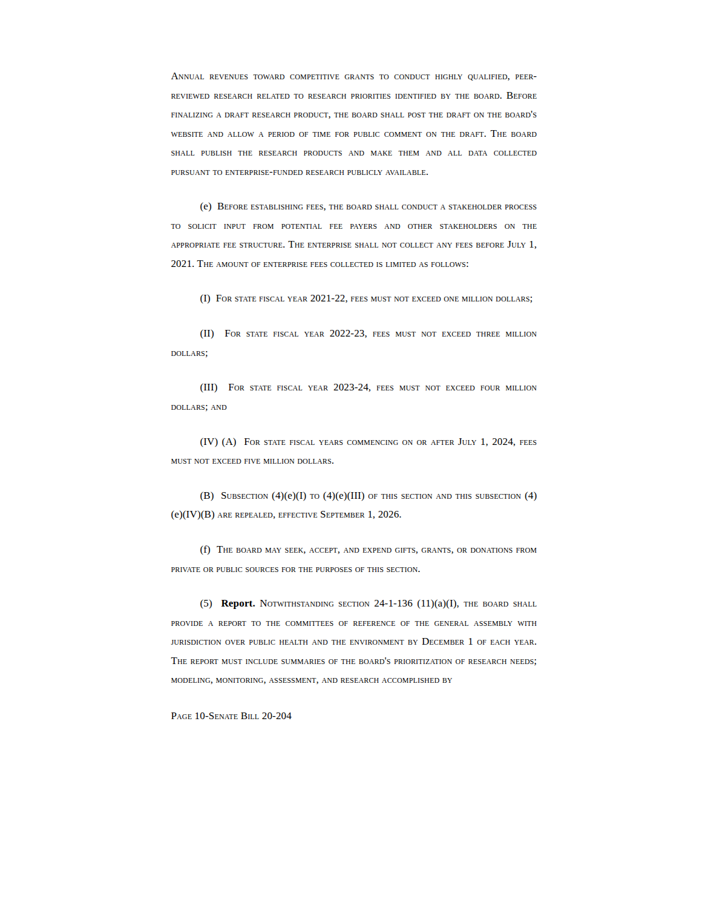Annual revenues toward competitive grants to conduct highly qualified, peer-reviewed research related to research priorities identified by the board. Before finalizing a draft research product, the board shall post the draft on the board's website and allow a period of time for public comment on the draft. The board shall publish the research products and make them and all data collected pursuant to enterprise-funded research publicly available.
(e) Before establishing fees, the board shall conduct a stakeholder process to solicit input from potential fee payers and other stakeholders on the appropriate fee structure. The enterprise shall not collect any fees before July 1, 2021. The amount of enterprise fees collected is limited as follows:
(I) For state fiscal year 2021-22, fees must not exceed one million dollars;
(II) For state fiscal year 2022-23, fees must not exceed three million dollars;
(III) For state fiscal year 2023-24, fees must not exceed four million dollars; and
(IV) (A) For state fiscal years commencing on or after July 1, 2024, fees must not exceed five million dollars.
(B) Subsection (4)(e)(I) to (4)(e)(III) of this section and this subsection (4)(e)(IV)(B) are repealed, effective September 1, 2026.
(f) The board may seek, accept, and expend gifts, grants, or donations from private or public sources for the purposes of this section.
(5) Report. Notwithstanding section 24-1-136 (11)(a)(I), the board shall provide a report to the committees of reference of the general assembly with jurisdiction over public health and the environment by December 1 of each year. The report must include summaries of the board's prioritization of research needs; modeling, monitoring, assessment, and research accomplished by
Page 10-Senate Bill 20-204